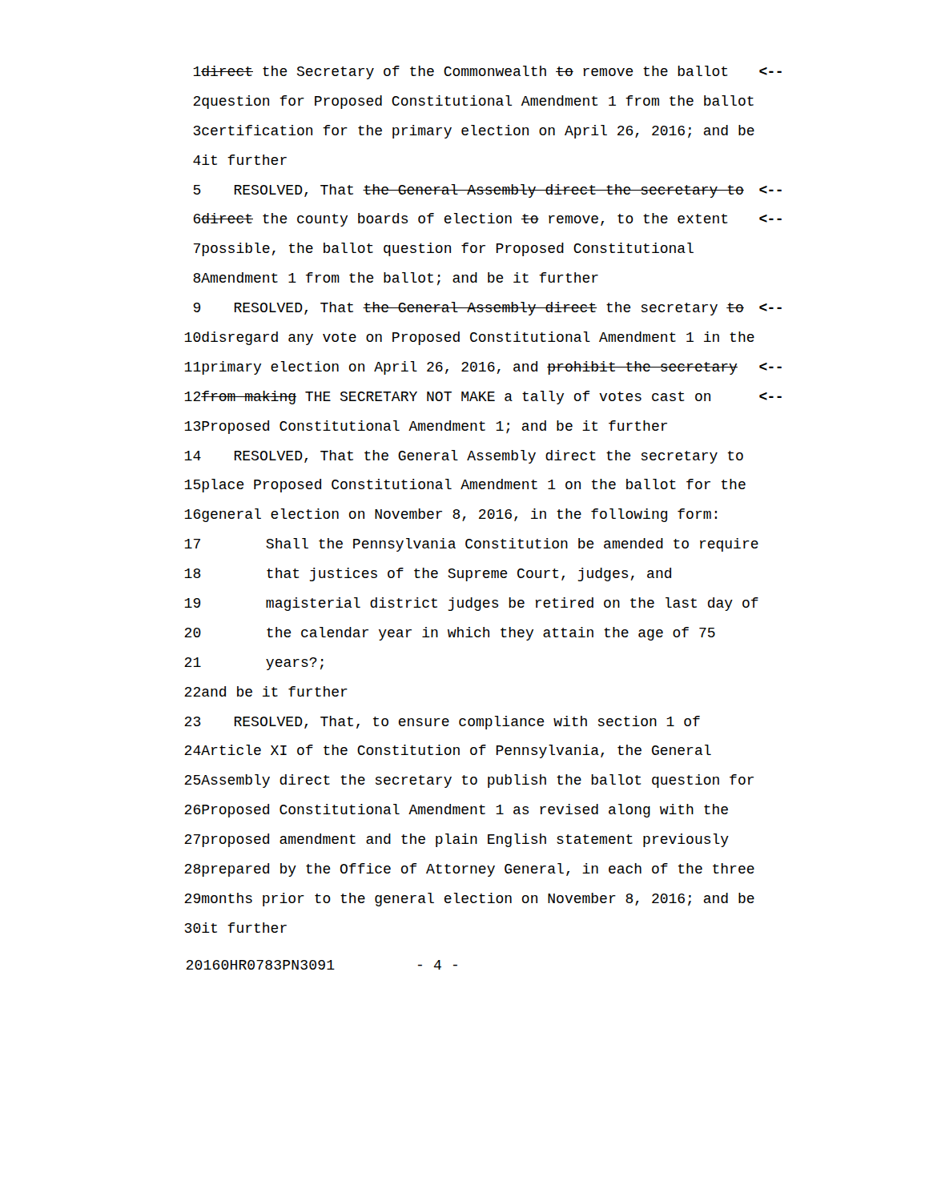| 1 | direct the Secretary of the Commonwealth to remove the ballot | <-- |
| 2 | question for Proposed Constitutional Amendment 1 from the ballot | |
| 3 | certification for the primary election on April 26, 2016; and be | |
| 4 | it further | |
| 5 | RESOLVED, That the General Assembly direct the secretary to | <-- |
| 6 | direct the county boards of election to remove, to the extent | <-- |
| 7 | possible, the ballot question for Proposed Constitutional | |
| 8 | Amendment 1 from the ballot; and be it further | |
| 9 | RESOLVED, That the General Assembly direct the secretary to | <-- |
| 10 | disregard any vote on Proposed Constitutional Amendment 1 in the | |
| 11 | primary election on April 26, 2016, and prohibit the secretary | <-- |
| 12 | from making THE SECRETARY NOT MAKE a tally of votes cast on | <-- |
| 13 | Proposed Constitutional Amendment 1; and be it further | |
| 14 | RESOLVED, That the General Assembly direct the secretary to | |
| 15 | place Proposed Constitutional Amendment 1 on the ballot for the | |
| 16 | general election on November 8, 2016, in the following form: | |
| 17 | Shall the Pennsylvania Constitution be amended to require | |
| 18 | that justices of the Supreme Court, judges, and | |
| 19 | magisterial district judges be retired on the last day of | |
| 20 | the calendar year in which they attain the age of 75 | |
| 21 | years?; | |
| 22 | and be it further | |
| 23 | RESOLVED, That, to ensure compliance with section 1 of | |
| 24 | Article XI of the Constitution of Pennsylvania, the General | |
| 25 | Assembly direct the secretary to publish the ballot question for | |
| 26 | Proposed Constitutional Amendment 1 as revised along with the | |
| 27 | proposed amendment and the plain English statement previously | |
| 28 | prepared by the Office of Attorney General, in each of the three | |
| 29 | months prior to the general election on November 8, 2016; and be | |
| 30 | it further | |
20160HR0783PN3091 - 4 -